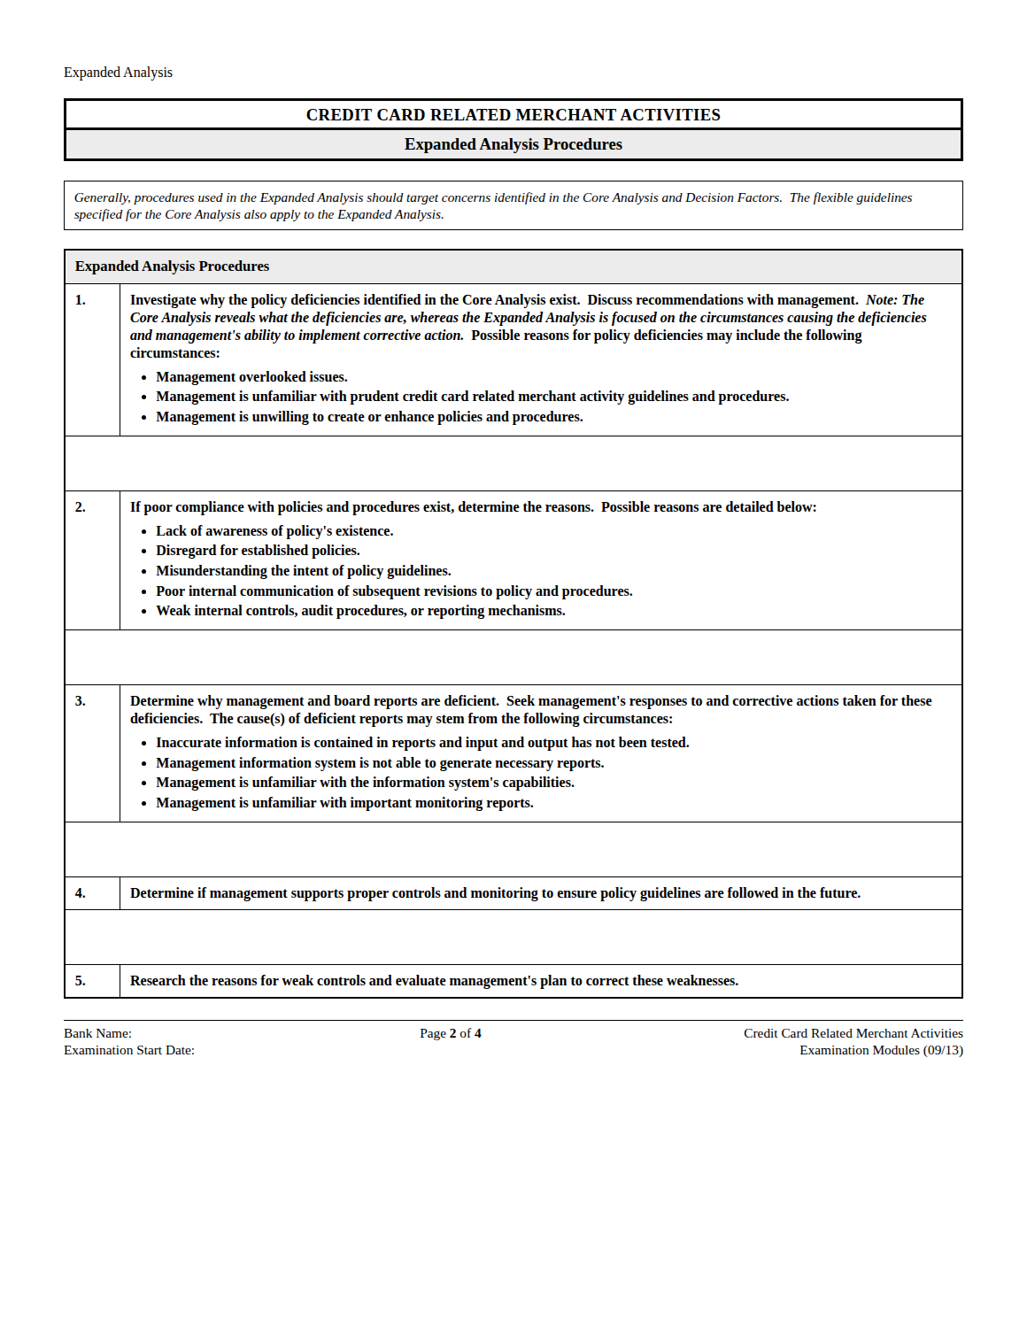Expanded Analysis
CREDIT CARD RELATED MERCHANT ACTIVITIES
Expanded Analysis Procedures
Generally, procedures used in the Expanded Analysis should target concerns identified in the Core Analysis and Decision Factors. The flexible guidelines specified for the Core Analysis also apply to the Expanded Analysis.
| Expanded Analysis Procedures |
| 1. | Investigate why the policy deficiencies identified in the Core Analysis exist. Discuss recommendations with management. Note: The Core Analysis reveals what the deficiencies are, whereas the Expanded Analysis is focused on the circumstances causing the deficiencies and management's ability to implement corrective action. Possible reasons for policy deficiencies may include the following circumstances: Management overlooked issues. Management is unfamiliar with prudent credit card related merchant activity guidelines and procedures. Management is unwilling to create or enhance policies and procedures. |
| 2. | If poor compliance with policies and procedures exist, determine the reasons. Possible reasons are detailed below: Lack of awareness of policy's existence. Disregard for established policies. Misunderstanding the intent of policy guidelines. Poor internal communication of subsequent revisions to policy and procedures. Weak internal controls, audit procedures, or reporting mechanisms. |
| 3. | Determine why management and board reports are deficient. Seek management's responses to and corrective actions taken for these deficiencies. The cause(s) of deficient reports may stem from the following circumstances: Inaccurate information is contained in reports and input and output has not been tested. Management information system is not able to generate necessary reports. Management is unfamiliar with the information system's capabilities. Management is unfamiliar with important monitoring reports. |
| 4. | Determine if management supports proper controls and monitoring to ensure policy guidelines are followed in the future. |
| 5. | Research the reasons for weak controls and evaluate management's plan to correct these weaknesses. |
| Bank Name: | Page 2 of 4 | Credit Card Related Merchant Activities |
| Examination Start Date: | | Examination Modules (09/13) |